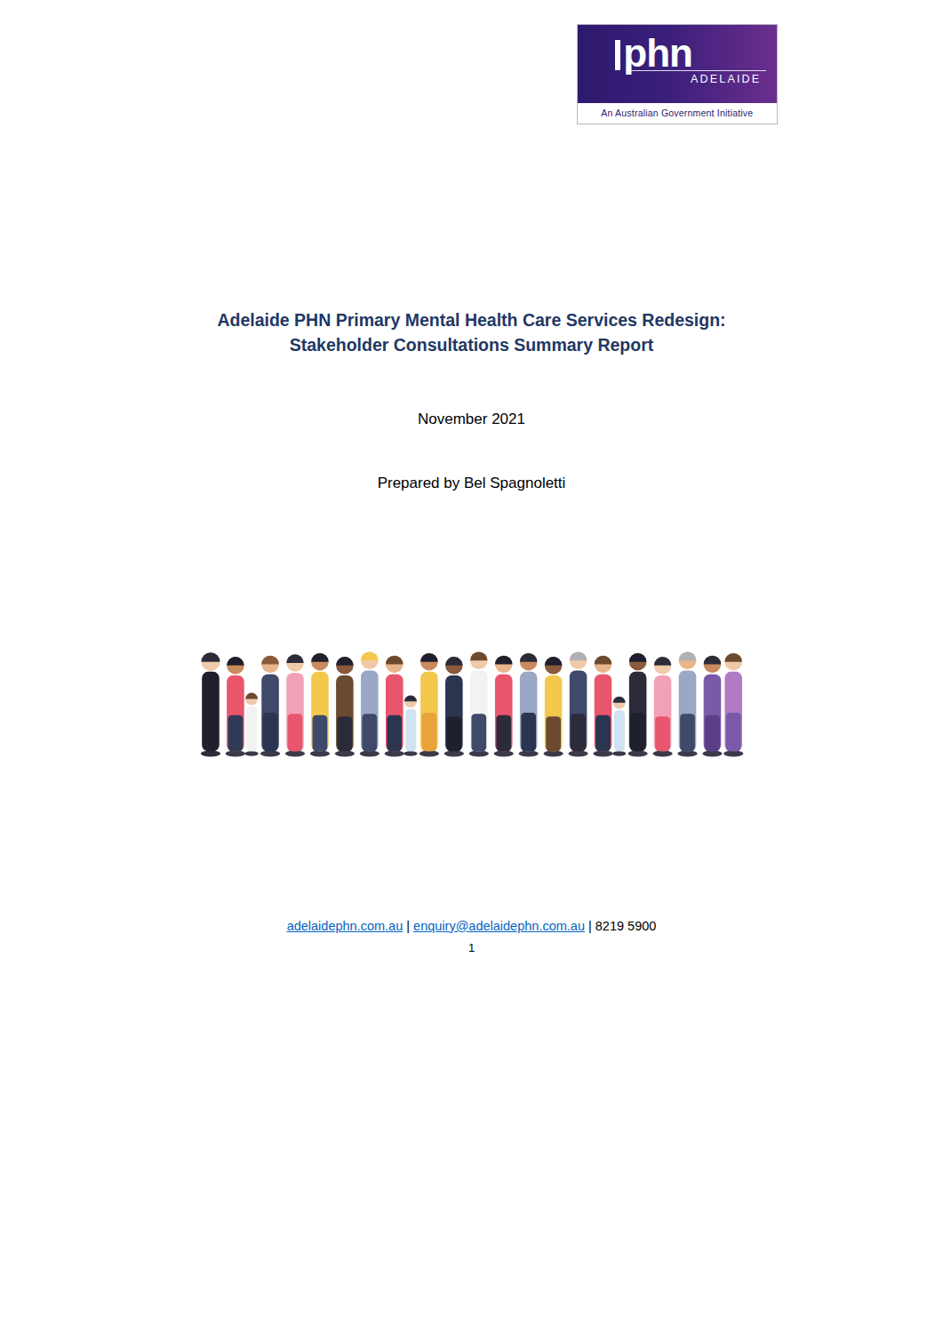phn
ADELAIDE
An Australian Government Initiative
Adelaide PHN Primary Mental Health Care Services Redesign:
Stakeholder Consultations Summary Report
November 2021
Prepared by Bel Spagnoletti
adelaidephn.com.au | enquiry@adelaidephn.com.au | 8219 5900
1